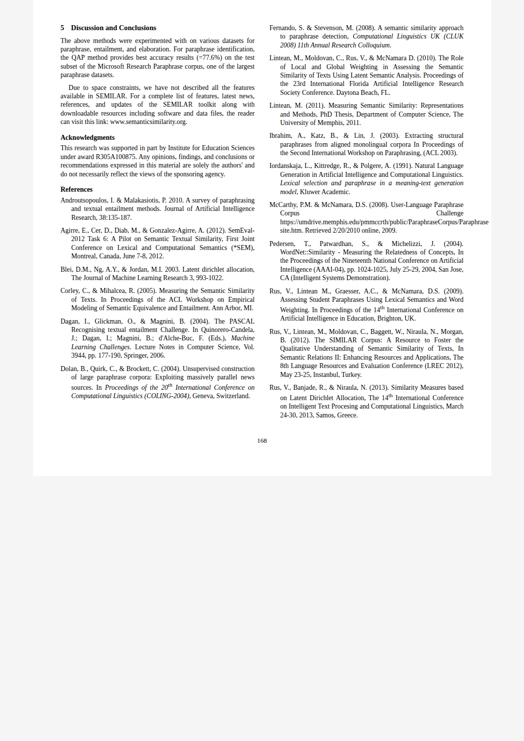5 Discussion and Conclusions
The above methods were experimented with on various datasets for paraphrase, entailment, and elaboration. For paraphrase identification, the QAP method provides best accuracy results (=77.6%) on the test subset of the Microsoft Research Paraphrase corpus, one of the largest paraphrase datasets.
Due to space constraints, we have not described all the features available in SEMILAR. For a complete list of features, latest news, references, and updates of the SEMILAR toolkit along with downloadable resources including software and data files, the reader can visit this link: www.semanticsimilarity.org.
Acknowledgments
This research was supported in part by Institute for Education Sciences under award R305A100875. Any opinions, findings, and conclusions or recommendations expressed in this material are solely the authors' and do not necessarily reflect the views of the sponsoring agency.
References
Androutsopoulos, I. & Malakasiotis, P. 2010. A survey of paraphrasing and textual entailment methods. Journal of Artificial Intelligence Research, 38:135-187.
Agirre, E., Cer, D., Diab, M., & Gonzalez-Agirre, A. (2012). SemEval-2012 Task 6: A Pilot on Semantic Textual Similarity, First Joint Conference on Lexical and Computational Semantics (*SEM), Montreal, Canada, June 7-8, 2012.
Blei, D.M., Ng, A.Y., & Jordan, M.I. 2003. Latent dirichlet allocation, The Journal of Machine Learning Research 3, 993-1022.
Corley, C., & Mihalcea, R. (2005). Measuring the Semantic Similarity of Texts. In Proceedings of the ACL Workshop on Empirical Modeling of Semantic Equivalence and Entailment. Ann Arbor, MI.
Dagan, I., Glickman, O., & Magnini, B. (2004). The PASCAL Recognising textual entailment Challenge. In Quinorero-Candela, J.; Dagan, I.; Magnini, B.; d'Alche-Buc, F. (Eds.), Machine Learning Challenges. Lecture Notes in Computer Science, Vol. 3944, pp. 177-190, Springer, 2006.
Dolan, B., Quirk, C., & Brockett, C. (2004). Unsupervised construction of large paraphrase corpora: Exploiting massively parallel news sources. In Proceedings of the 20th International Conference on Computational Linguistics (COLING-2004), Geneva, Switzerland.
Fernando, S. & Stevenson, M. (2008). A semantic similarity approach to paraphrase detection, Computational Linguistics UK (CLUK 2008) 11th Annual Research Colloquium.
Lintean, M., Moldovan, C., Rus, V., & McNamara D. (2010). The Role of Local and Global Weighting in Assessing the Semantic Similarity of Texts Using Latent Semantic Analysis. Proceedings of the 23rd International Florida Artificial Intelligence Research Society Conference. Daytona Beach, FL.
Lintean, M. (2011). Measuring Semantic Similarity: Representations and Methods, PhD Thesis, Department of Computer Science, The University of Memphis, 2011.
Ibrahim, A., Katz, B., & Lin, J. (2003). Extracting structural paraphrases from aligned monolingual corpora In Proceedings of the Second International Workshop on Paraphrasing, (ACL 2003).
Iordanskaja, L., Kittredge, R., & Polgere, A. (1991). Natural Language Generation in Artificial Intelligence and Computational Linguistics. Lexical selection and paraphrase in a meaning-text generation model, Kluwer Academic.
McCarthy, P.M. & McNamara, D.S. (2008). User-Language Paraphrase Corpus Challenge https://umdrive.memphis.edu/pmmccrth/public/ParaphraseCorpus/Paraphrase site.htm. Retrieved 2/20/2010 online, 2009.
Pedersen, T., Patwardhan, S., & Michelizzi, J. (2004). WordNet::Similarity - Measuring the Relatedness of Concepts, In the Proceedings of the Nineteenth National Conference on Artificial Intelligence (AAAI-04), pp. 1024-1025, July 25-29, 2004, San Jose, CA (Intelligent Systems Demonstration).
Rus, V., Lintean M., Graesser, A.C., & McNamara, D.S. (2009). Assessing Student Paraphrases Using Lexical Semantics and Word Weighting. In Proceedings of the 14th International Conference on Artificial Intelligence in Education, Brighton, UK.
Rus, V., Lintean, M., Moldovan, C., Baggett, W., Niraula, N., Morgan, B. (2012). The SIMILAR Corpus: A Resource to Foster the Qualitative Understanding of Semantic Similarity of Texts, In Semantic Relations II: Enhancing Resources and Applications, The 8th Language Resources and Evaluation Conference (LREC 2012), May 23-25, Instanbul, Turkey.
Rus, V., Banjade, R., & Niraula, N. (2013). Similarity Measures based on Latent Dirichlet Allocation, The 14th International Conference on Intelligent Text Procesing and Computational Linguistics, March 24-30, 2013, Samos, Greece.
168